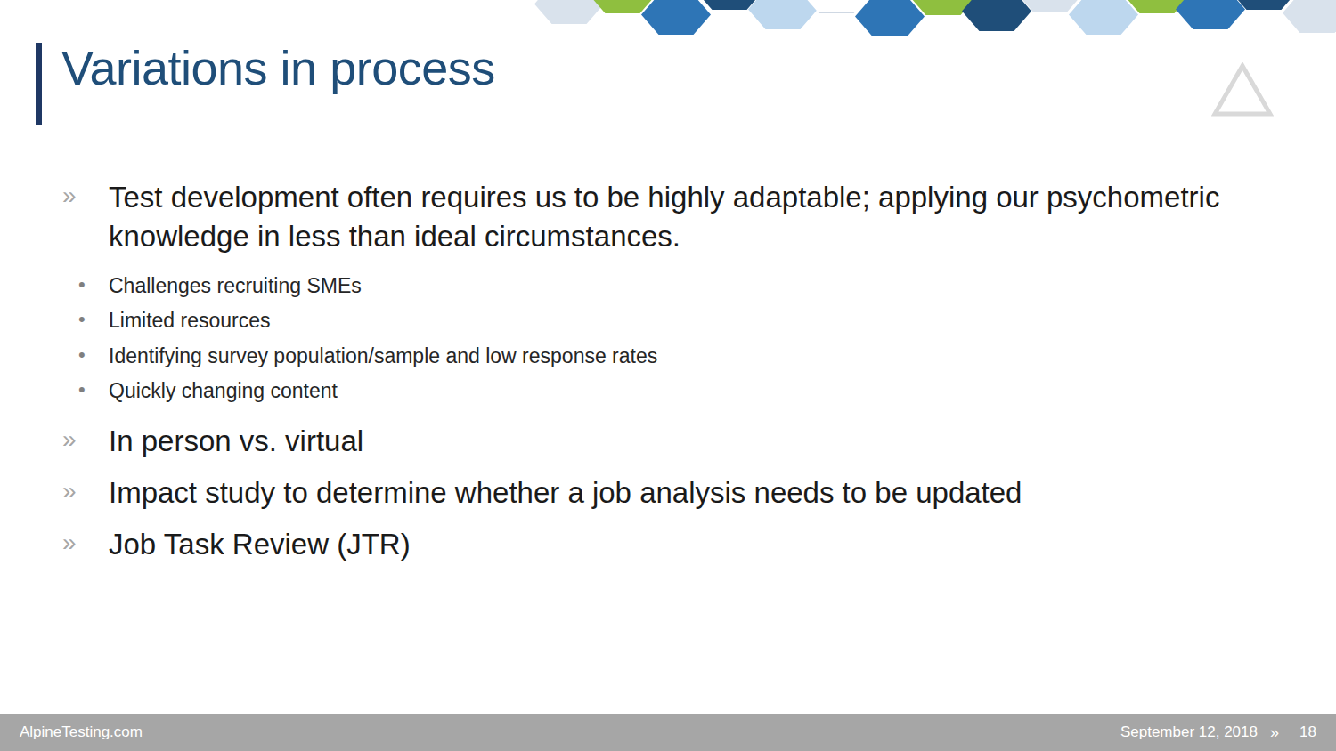Variations in process
Test development often requires us to be highly adaptable; applying our psychometric knowledge in less than ideal circumstances.
Challenges recruiting SMEs
Limited resources
Identifying survey population/sample and low response rates
Quickly changing content
In person vs. virtual
Impact study to determine whether a job analysis needs to be updated
Job Task Review (JTR)
AlpineTesting.com
September 12, 2018 » 18